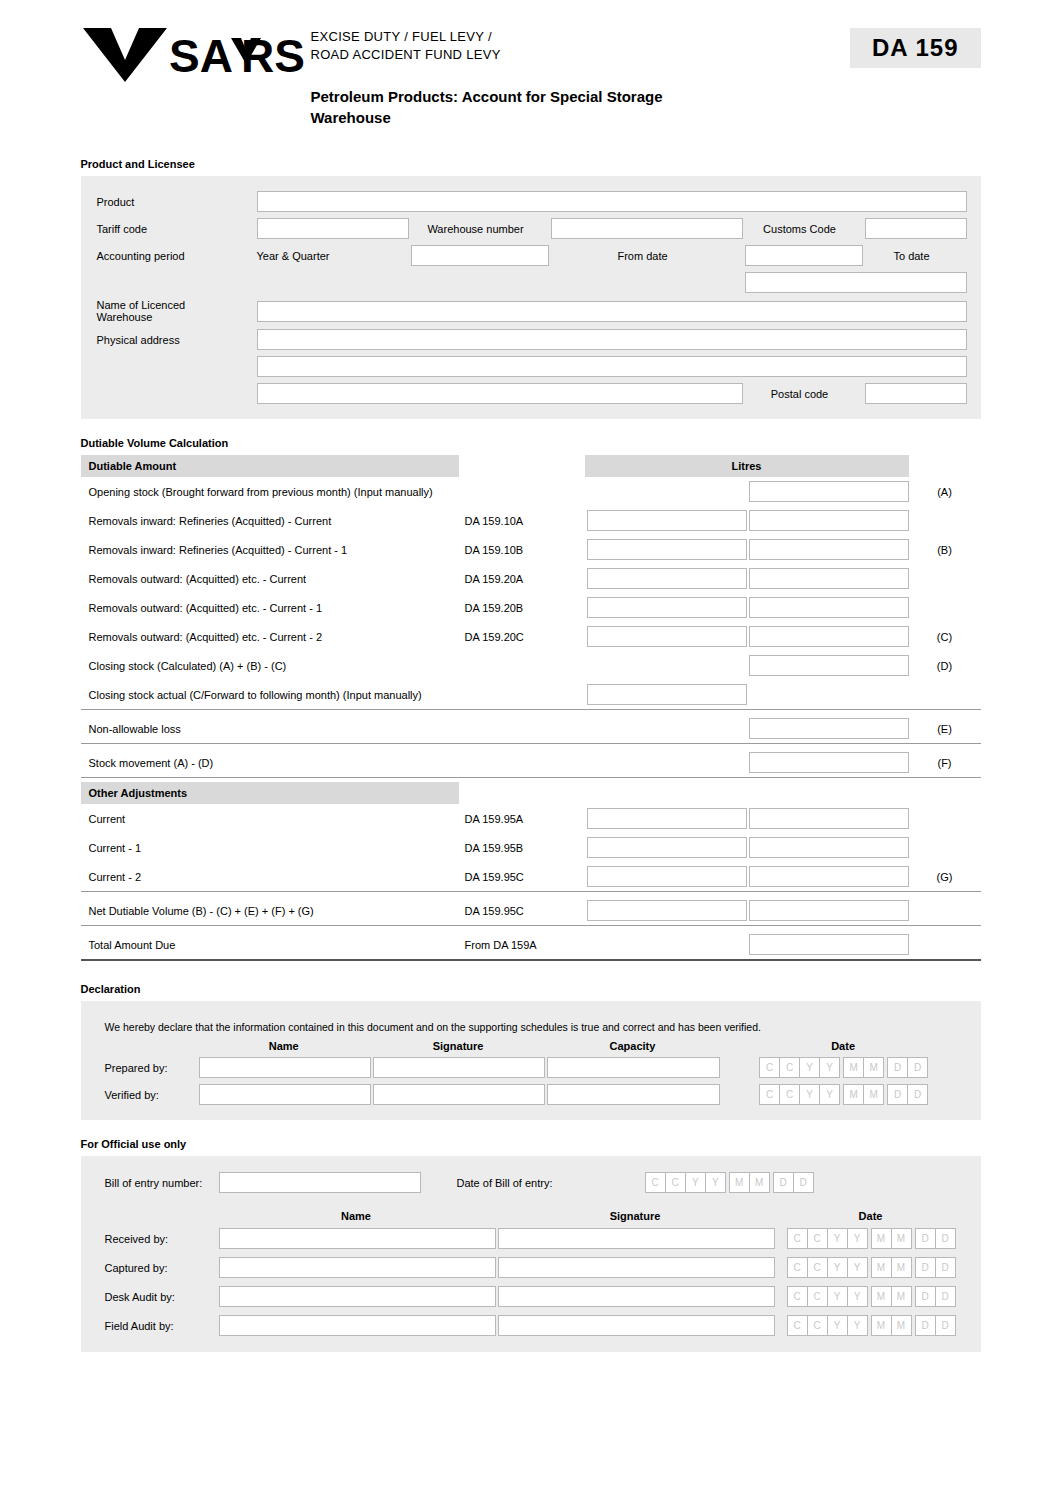SA RS
EXCISE DUTY / FUEL LEVY /
ROAD ACCIDENT FUND LEVY
DA 159
Petroleum Products: Account for Special Storage
Warehouse
Product and Licensee
| Product | |
| Tariff code | | Warehouse number | | Customs Code | |
| Accounting period | Year & Quarter | | From date | | To date |
| Name of Licenced Warehouse | |
| Physical address | |
| | | Postal code | |
Dutiable Volume Calculation
| Dutiable Amount | | Litres | |
| Opening stock (Brought forward from previous month) (Input manually) | | | | (A) |
| Removals inward: Refineries (Acquitted) - Current | DA 159.10A | | | |
| Removals inward: Refineries (Acquitted) - Current - 1 | DA 159.10B | | | (B) |
| Removals outward: (Acquitted) etc. - Current | DA 159.20A | | | |
| Removals outward: (Acquitted) etc. - Current - 1 | DA 159.20B | | | |
| Removals outward: (Acquitted) etc. - Current - 2 | DA 159.20C | | | (C) |
| Closing stock (Calculated) (A) + (B) - (C) | | | | (D) |
| Closing stock actual (C/Forward to following month) (Input manually) | | | | |
| Non-allowable loss | | | | (E) |
| Stock movement (A) - (D) | | | | (F) |
| Other Adjustments | | | | |
| Current | DA 159.95A | | | |
| Current - 1 | DA 159.95B | | | |
| Current - 2 | DA 159.95C | | | (G) |
| Net Dutiable Volume (B) - (C) + (E) + (F) + (G) | DA 159.95C | | | |
| Total Amount Due | From DA 159A | | | |
Declaration
We hereby declare that the information contained in this document and on the supporting schedules is true and correct and has been verified.
| | Name | Signature | Capacity | Date |
| Prepared by: | | | | C C Y Y M M D D |
| Verified by: | | | | C C Y Y M M D D |
For Official use only
| Bill of entry number: | | | Date of Bill of entry: | C C Y Y M M D D |
| | Name | Signature | Date |
| Received by: | | | C C Y Y M M D D |
| Captured by: | | | C C Y Y M M D D |
| Desk Audit by: | | | C C Y Y M M D D |
| Field Audit by: | | | C C Y Y M M D D |